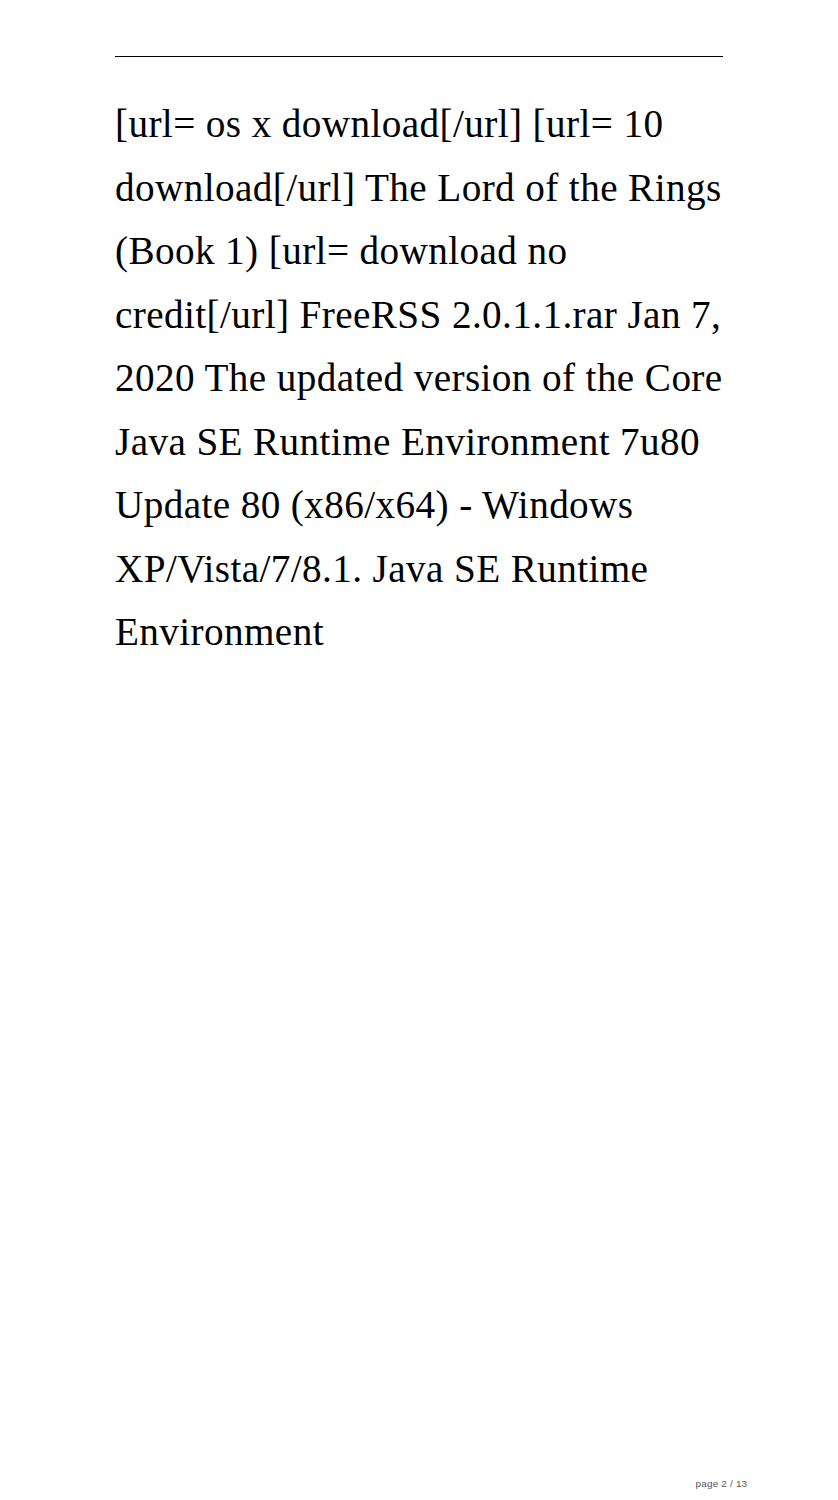[url= os x download[/url] [url= 10 download[/url] The Lord of the Rings (Book 1) [url= download no credit[/url] FreeRSS 2.0.1.1.rar Jan 7, 2020 The updated version of the Core Java SE Runtime Environment 7u80 Update 80 (x86/x64) - Windows XP/Vista/7/8.1. Java SE Runtime Environment
page 2 / 13